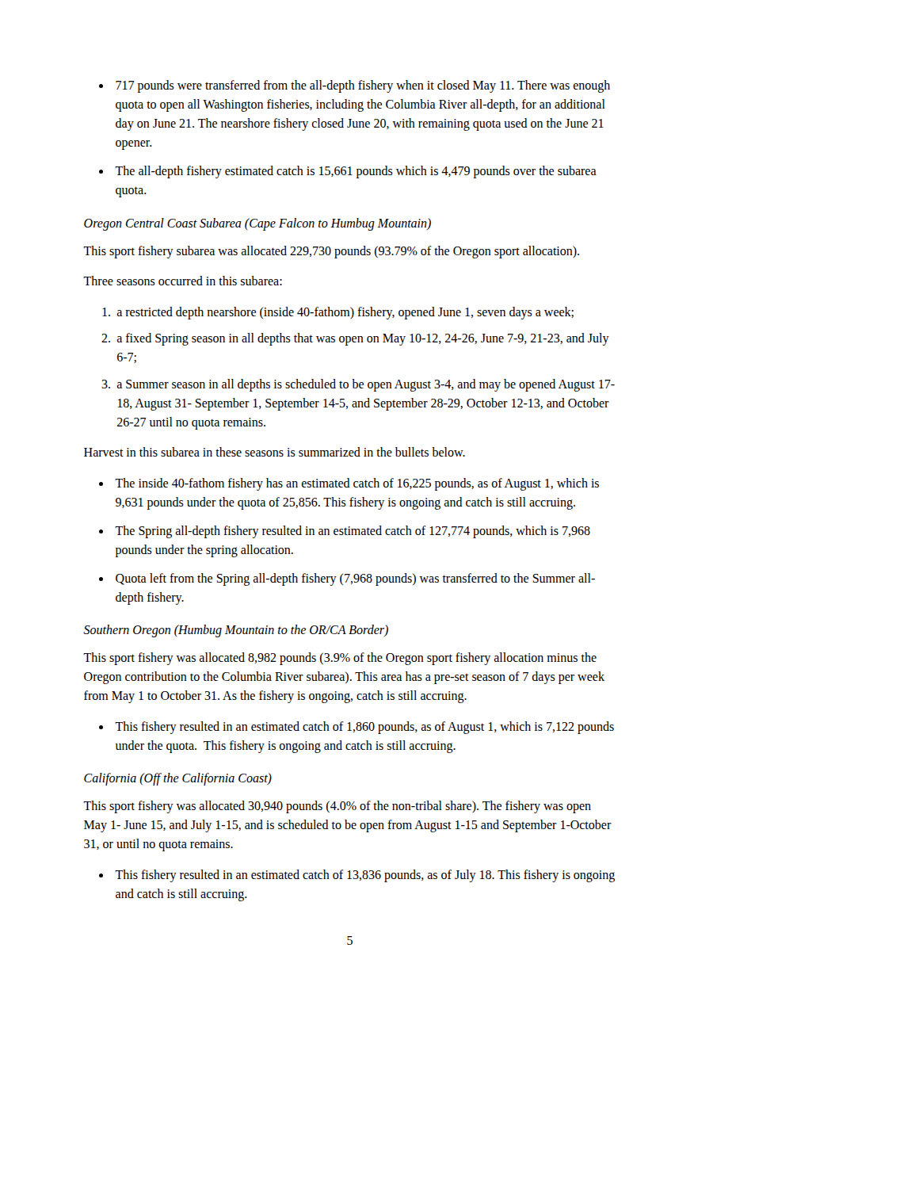717 pounds were transferred from the all-depth fishery when it closed May 11. There was enough quota to open all Washington fisheries, including the Columbia River all-depth, for an additional day on June 21. The nearshore fishery closed June 20, with remaining quota used on the June 21 opener.
The all-depth fishery estimated catch is 15,661 pounds which is 4,479 pounds over the subarea quota.
Oregon Central Coast Subarea (Cape Falcon to Humbug Mountain)
This sport fishery subarea was allocated 229,730 pounds (93.79% of the Oregon sport allocation).
Three seasons occurred in this subarea:
a restricted depth nearshore (inside 40-fathom) fishery, opened June 1, seven days a week;
a fixed Spring season in all depths that was open on May 10-12, 24-26, June 7-9, 21-23, and July 6-7;
a Summer season in all depths is scheduled to be open August 3-4, and may be opened August 17-18, August 31- September 1, September 14-5, and September 28-29, October 12-13, and October 26-27 until no quota remains.
Harvest in this subarea in these seasons is summarized in the bullets below.
The inside 40-fathom fishery has an estimated catch of 16,225 pounds, as of August 1, which is 9,631 pounds under the quota of 25,856. This fishery is ongoing and catch is still accruing.
The Spring all-depth fishery resulted in an estimated catch of 127,774 pounds, which is 7,968 pounds under the spring allocation.
Quota left from the Spring all-depth fishery (7,968 pounds) was transferred to the Summer all-depth fishery.
Southern Oregon (Humbug Mountain to the OR/CA Border)
This sport fishery was allocated 8,982 pounds (3.9% of the Oregon sport fishery allocation minus the Oregon contribution to the Columbia River subarea). This area has a pre-set season of 7 days per week from May 1 to October 31. As the fishery is ongoing, catch is still accruing.
This fishery resulted in an estimated catch of 1,860 pounds, as of August 1, which is 7,122 pounds under the quota. This fishery is ongoing and catch is still accruing.
California (Off the California Coast)
This sport fishery was allocated 30,940 pounds (4.0% of the non-tribal share). The fishery was open May 1- June 15, and July 1-15, and is scheduled to be open from August 1-15 and September 1-October 31, or until no quota remains.
This fishery resulted in an estimated catch of 13,836 pounds, as of July 18. This fishery is ongoing and catch is still accruing.
5